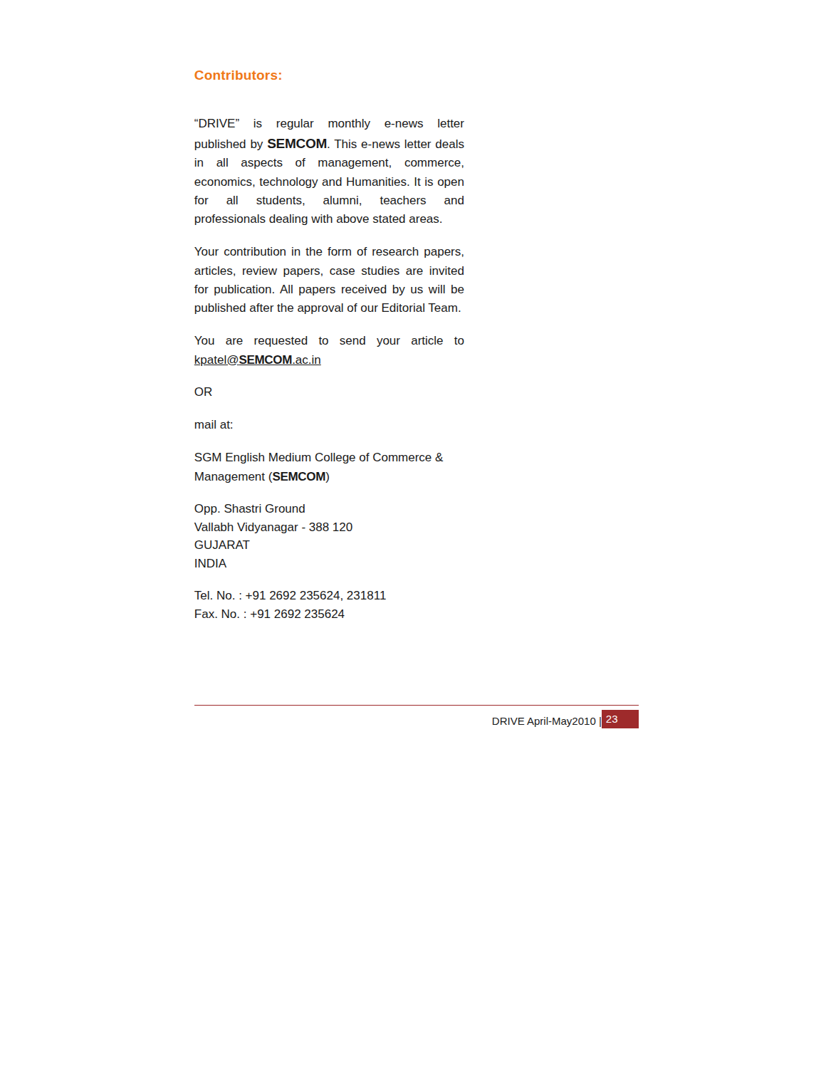Contributors:
“DRIVE” is regular monthly e-news letter published by SEMCOM. This e-news letter deals in all aspects of management, commerce, economics, technology and Humanities. It is open for all students, alumni, teachers and professionals dealing with above stated areas.
Your contribution in the form of research papers, articles, review papers, case studies are invited for publication. All papers received by us will be published after the approval of our Editorial Team.
You are requested to send your article to kpatel@SEMCOM.ac.in
OR
mail at:
SGM English Medium College of Commerce & Management (SEMCOM)
Opp. Shastri Ground Vallabh Vidyanagar - 388 120 GUJARAT INDIA
Tel. No. : +91 2692 235624, 231811 Fax. No. : +91 2692 235624
DRIVE April-May2010 | 23